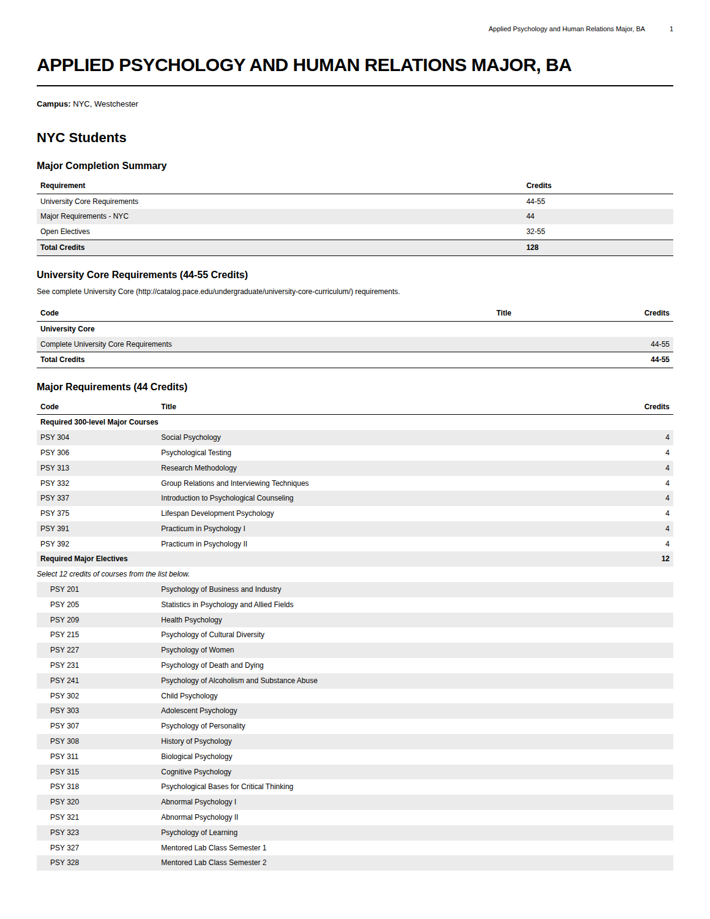Applied Psychology and Human Relations Major, BA 1
APPLIED PSYCHOLOGY AND HUMAN RELATIONS MAJOR, BA
Campus: NYC, Westchester
NYC Students
Major Completion Summary
| Requirement | Credits |
| --- | --- |
| University Core Requirements | 44-55 |
| Major Requirements - NYC | 44 |
| Open Electives | 32-55 |
| Total Credits | 128 |
University Core Requirements (44-55 Credits)
See complete University Core (http://catalog.pace.edu/undergraduate/university-core-curriculum/) requirements.
| Code | Title | Credits |
| --- | --- | --- |
| University Core |
| Complete University Core Requirements | | 44-55 |
| Total Credits | | 44-55 |
Major Requirements (44 Credits)
| Code | Title | Credits |
| --- | --- | --- |
| Required 300-level Major Courses |
| PSY 304 | Social Psychology | 4 |
| PSY 306 | Psychological Testing | 4 |
| PSY 313 | Research Methodology | 4 |
| PSY 332 | Group Relations and Interviewing Techniques | 4 |
| PSY 337 | Introduction to Psychological Counseling | 4 |
| PSY 375 | Lifespan Development Psychology | 4 |
| PSY 391 | Practicum in Psychology I | 4 |
| PSY 392 | Practicum in Psychology II | 4 |
| Required Major Electives | 12 |
| Select 12 credits of courses from the list below. |
| PSY 201 | Psychology of Business and Industry | |
| PSY 205 | Statistics in Psychology and Allied Fields | |
| PSY 209 | Health Psychology | |
| PSY 215 | Psychology of Cultural Diversity | |
| PSY 227 | Psychology of Women | |
| PSY 231 | Psychology of Death and Dying | |
| PSY 241 | Psychology of Alcoholism and Substance Abuse | |
| PSY 302 | Child Psychology | |
| PSY 303 | Adolescent Psychology | |
| PSY 307 | Psychology of Personality | |
| PSY 308 | History of Psychology | |
| PSY 311 | Biological Psychology | |
| PSY 315 | Cognitive Psychology | |
| PSY 318 | Psychological Bases for Critical Thinking | |
| PSY 320 | Abnormal Psychology I | |
| PSY 321 | Abnormal Psychology II | |
| PSY 323 | Psychology of Learning | |
| PSY 327 | Mentored Lab Class Semester 1 | |
| PSY 328 | Mentored Lab Class Semester 2 | |